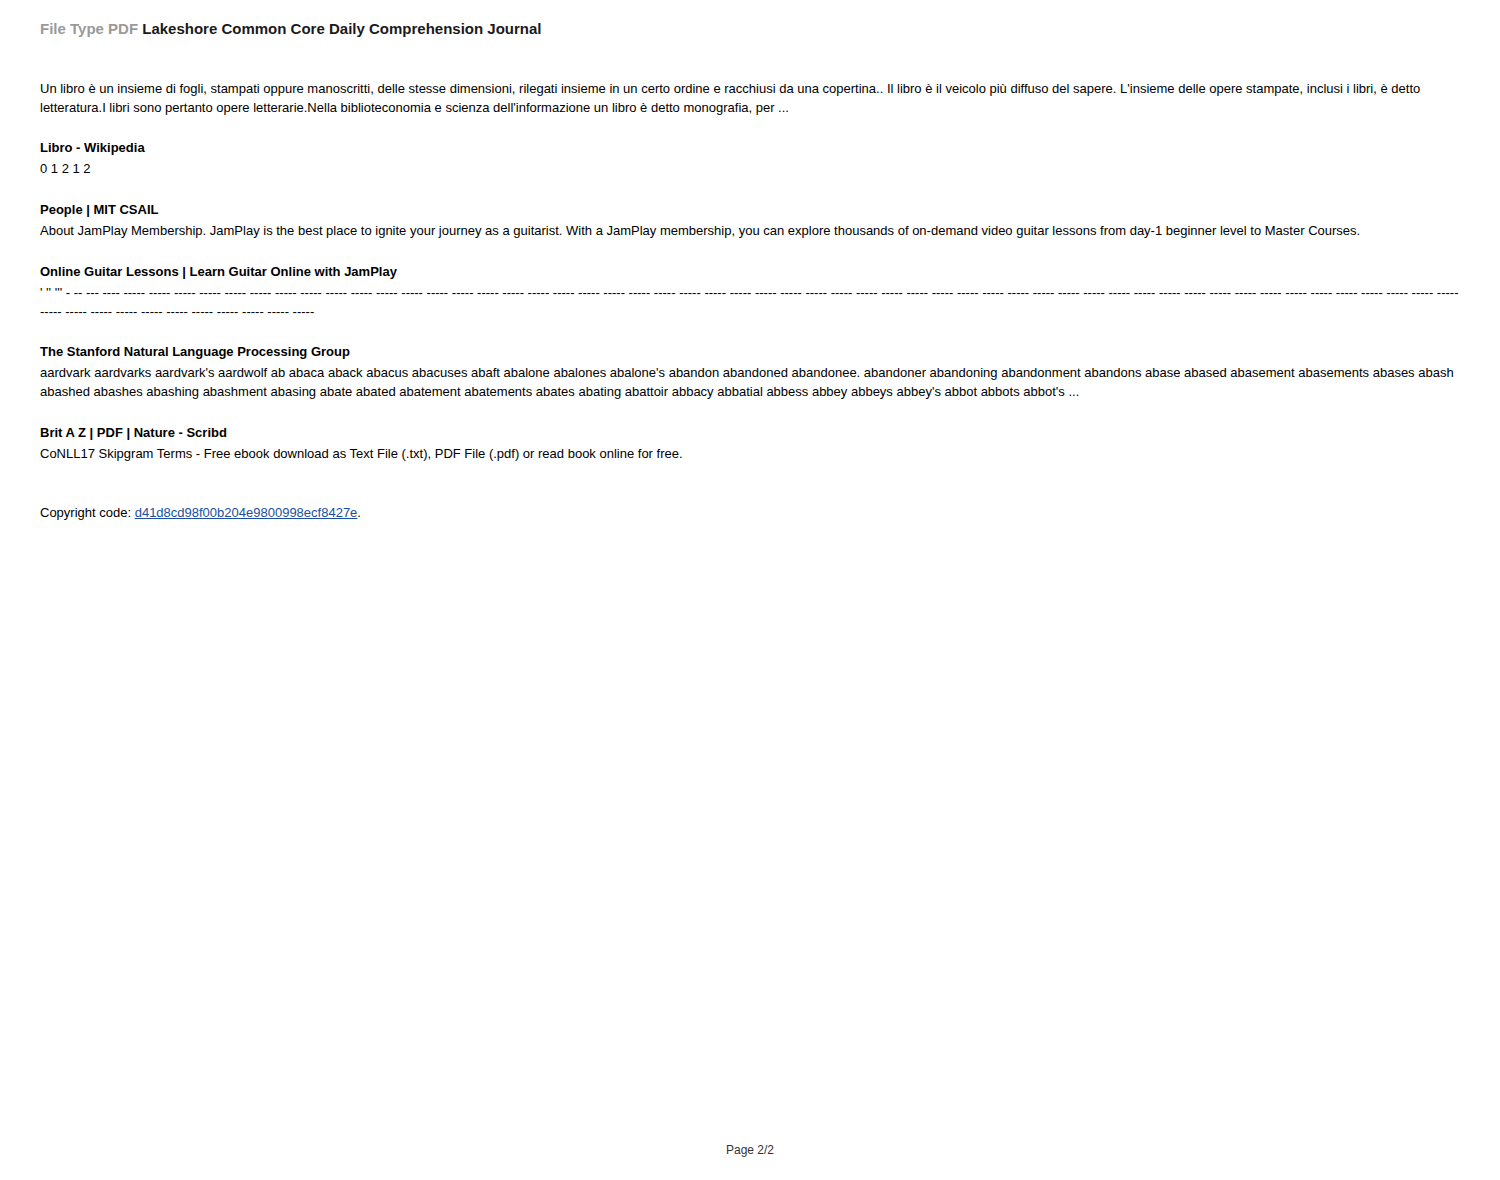File Type PDF Lakeshore Common Core Daily Comprehension Journal
Un libro è un insieme di fogli, stampati oppure manoscritti, delle stesse dimensioni, rilegati insieme in un certo ordine e racchiusi da una copertina.. Il libro è il veicolo più diffuso del sapere. L'insieme delle opere stampate, inclusi i libri, è detto letteratura.I libri sono pertanto opere letterarie.Nella biblioteconomia e scienza dell'informazione un libro è detto monografia, per ...
Libro - Wikipedia
0 1 2 1 2
People | MIT CSAIL
About JamPlay Membership. JamPlay is the best place to ignite your journey as a guitarist. With a JamPlay membership, you can explore thousands of on-demand video guitar lessons from day-1 beginner level to Master Courses.
Online Guitar Lessons | Learn Guitar Online with JamPlay
' '' ''' - -- --- ---- ----- ----- ----- ----- ----- ----- ----- ----- ----- ----- ----- ----- ----- ----- ----- ----- ----- ----- ----- ----- ----- ----- ----- ----- ----- ----- ----- ----- ----- ----- ----- ----- ----- ----- ----- ----- ----- ----- ----- ----- ----- ----- ----- ----- ----- ----- ----- ----- ----- ----- ----- ----- ----- ----- ----- ----- ----- ----- ----- ----- ----- ----- ----- -----
The Stanford Natural Language Processing Group
aardvark aardvarks aardvark's aardwolf ab abaca aback abacus abacuses abaft abalone abalones abalone's abandon abandoned abandonee. abandoner abandoning abandonment abandons abase abased abasement abasements abases abash abashed abashes abashing abashment abasing abate abated abatement abatements abates abating abattoir abbacy abbatial abbess abbey abbeys abbey's abbot abbots abbot's ...
Brit A Z | PDF | Nature - Scribd
CoNLL17 Skipgram Terms - Free ebook download as Text File (.txt), PDF File (.pdf) or read book online for free.
Copyright code: d41d8cd98f00b204e9800998ecf8427e.
Page 2/2